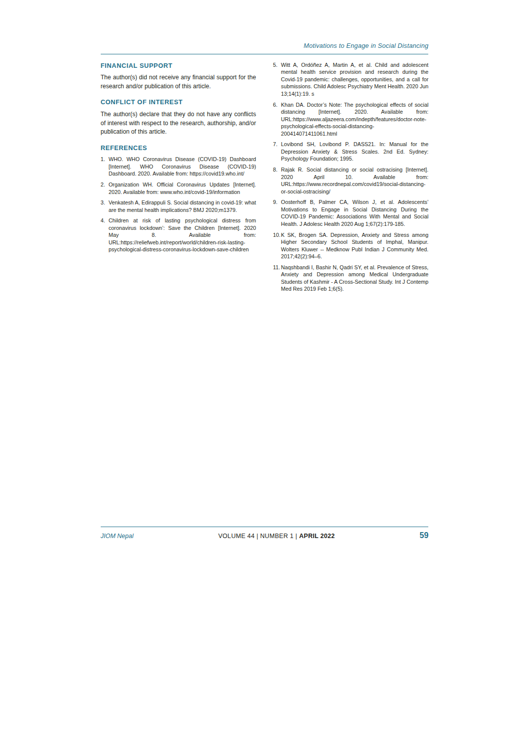Motivations to Engage in Social Distancing
Financial Support
The author(s) did not receive any financial support for the research and/or publication of this article.
Conflict of Interest
The author(s) declare that they do not have any conflicts of interest with respect to the research, authorship, and/or publication of this article.
References
WHO. WHO Coronavirus Disease (COVID-19) Dashboard [Internet]. WHO Coronavirus Disease (COVID-19) Dashboard. 2020. Available from: https://covid19.who.int/
Organization WH. Official Coronavirus Updates [Internet]. 2020. Available from: www.who.int/covid-19/information
Venkatesh A, Edirappuli S. Social distancing in covid-19: what are the mental health implications? BMJ 2020;m1379.
Children at risk of lasting psychological distress from coronavirus lockdown’: Save the Children [Internet]. 2020 May 8. Available from: URL:https://reliefweb.int/report/world/children-risk-lasting-psychological-distress-coronavirus-lockdown-save-children
Witt A, Ordóñez A, Martin A, et al. Child and adolescent mental health service provision and research during the Covid-19 pandemic: challenges, opportunities, and a call for submissions. Child Adolesc Psychiatry Ment Health. 2020 Jun 13;14(1):19. s
Khan DA. Doctor’s Note: The psychological effects of social distancing [Internet]. 2020. Available from: URL:https://www.aljazeera.com/indepth/features/doctor-note-psychological-effects-social-distancing-200414071411061.html
Lovibond SH, Lovibond P. DASS21. In: Manual for the Depression Anxiety & Stress Scales. 2nd Ed. Sydney: Psychology Foundation; 1995.
Rajak R. Social distancing or social ostracising [Internet]. 2020 April 10. Available from: URL:https://www.recordnepal.com/covid19/social-distancing-or-social-ostracising/
Oosterhoff B, Palmer CA, Wilson J, et al. Adolescents’ Motivations to Engage in Social Distancing During the COVID-19 Pandemic: Associations With Mental and Social Health. J Adolesc Health 2020 Aug 1;67(2):179-185.
K SK, Brogen SA. Depression, Anxiety and Stress among Higher Secondary School Students of Imphal, Manipur. Wolters Kluwer -- Medknow Publ Indian J Community Med. 2017;42(2):94–6.
Naqshbandi I, Bashir N, Qadri SY, et al. Prevalence of Stress, Anxiety and Depression among Medical Undergraduate Students of Kashmir - A Cross-Sectional Study. Int J Contemp Med Res 2019 Feb 1;6(5).
JIOM Nepal
VOLUME 44 | NUMBER 1 | APRIL 2022
59